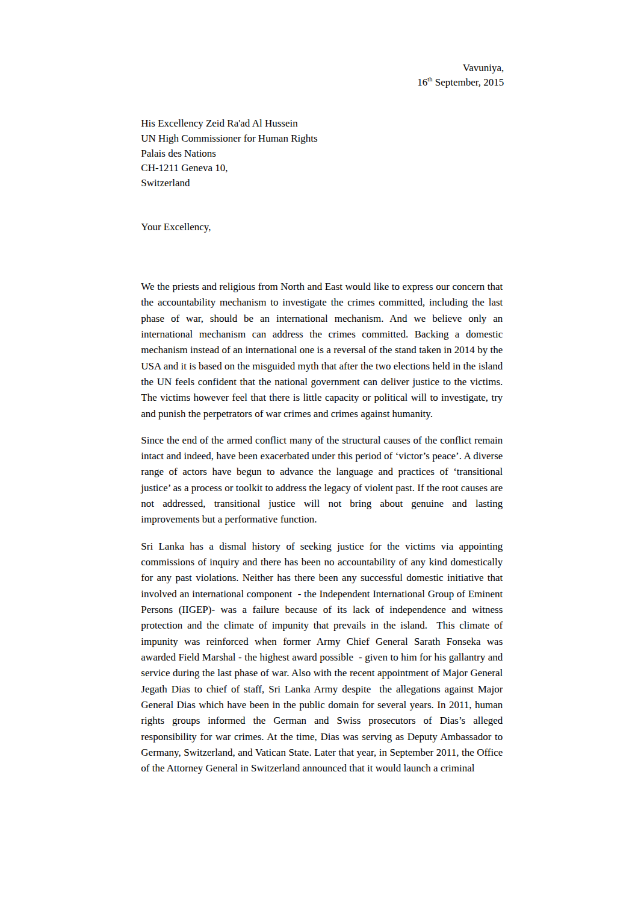Vavuniya,
16th September, 2015
His Excellency Zeid Ra'ad Al Hussein
UN High Commissioner for Human Rights
Palais des Nations
CH-1211 Geneva 10,
Switzerland
Your Excellency,
We the priests and religious from North and East would like to express our concern that the accountability mechanism to investigate the crimes committed, including the last phase of war, should be an international mechanism. And we believe only an international mechanism can address the crimes committed. Backing a domestic mechanism instead of an international one is a reversal of the stand taken in 2014 by the USA and it is based on the misguided myth that after the two elections held in the island the UN feels confident that the national government can deliver justice to the victims. The victims however feel that there is little capacity or political will to investigate, try and punish the perpetrators of war crimes and crimes against humanity.
Since the end of the armed conflict many of the structural causes of the conflict remain intact and indeed, have been exacerbated under this period of ‘victor’s peace’. A diverse range of actors have begun to advance the language and practices of ‘transitional justice’ as a process or toolkit to address the legacy of violent past. If the root causes are not addressed, transitional justice will not bring about genuine and lasting improvements but a performative function.
Sri Lanka has a dismal history of seeking justice for the victims via appointing commissions of inquiry and there has been no accountability of any kind domestically for any past violations. Neither has there been any successful domestic initiative that involved an international component - the Independent International Group of Eminent Persons (IIGEP)- was a failure because of its lack of independence and witness protection and the climate of impunity that prevails in the island. This climate of impunity was reinforced when former Army Chief General Sarath Fonseka was awarded Field Marshal - the highest award possible - given to him for his gallantry and service during the last phase of war. Also with the recent appointment of Major General Jegath Dias to chief of staff, Sri Lanka Army despite the allegations against Major General Dias which have been in the public domain for several years. In 2011, human rights groups informed the German and Swiss prosecutors of Dias’s alleged responsibility for war crimes. At the time, Dias was serving as Deputy Ambassador to Germany, Switzerland, and Vatican State. Later that year, in September 2011, the Office of the Attorney General in Switzerland announced that it would launch a criminal